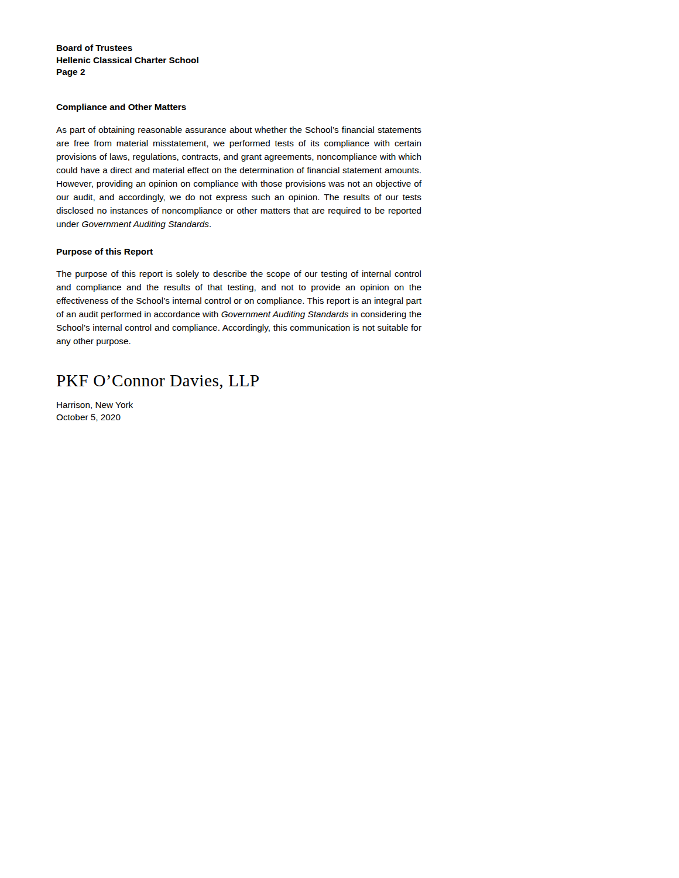Board of Trustees
Hellenic Classical Charter School
Page 2
Compliance and Other Matters
As part of obtaining reasonable assurance about whether the School’s financial statements are free from material misstatement, we performed tests of its compliance with certain provisions of laws, regulations, contracts, and grant agreements, noncompliance with which could have a direct and material effect on the determination of financial statement amounts. However, providing an opinion on compliance with those provisions was not an objective of our audit, and accordingly, we do not express such an opinion. The results of our tests disclosed no instances of noncompliance or other matters that are required to be reported under Government Auditing Standards.
Purpose of this Report
The purpose of this report is solely to describe the scope of our testing of internal control and compliance and the results of that testing, and not to provide an opinion on the effectiveness of the School’s internal control or on compliance. This report is an integral part of an audit performed in accordance with Government Auditing Standards in considering the School’s internal control and compliance. Accordingly, this communication is not suitable for any other purpose.
PKF O’Connor Davies, LLP
Harrison, New York
October 5, 2020